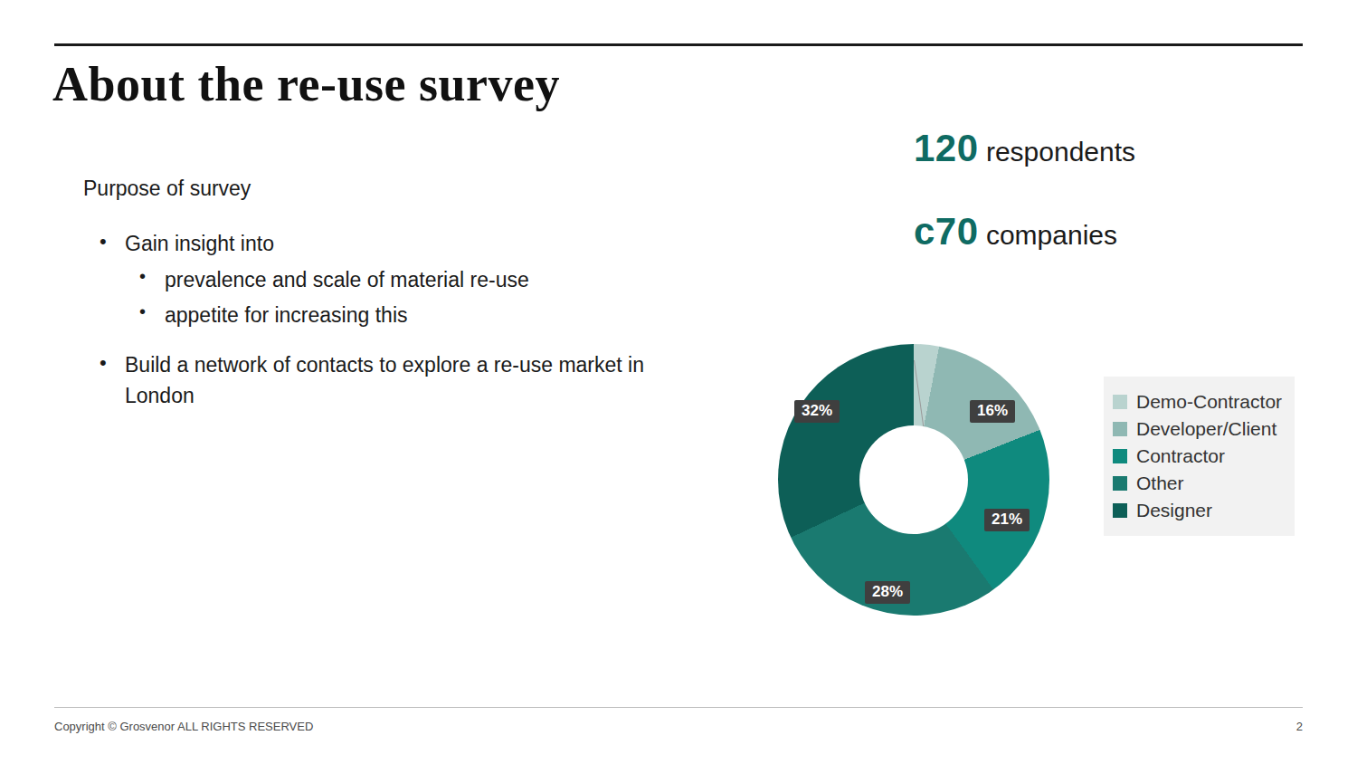About the re-use survey
Purpose of survey
Gain insight into
prevalence and scale of material re-use
appetite for increasing this
Build a network of contacts to explore a re-use market in London
120 respondents
c70 companies
32%
16%
3%
21%
28%
Demo-Contractor
Developer/Client
Contractor
Other
Designer
Copyright © Grosvenor ALL RIGHTS RESERVED
2